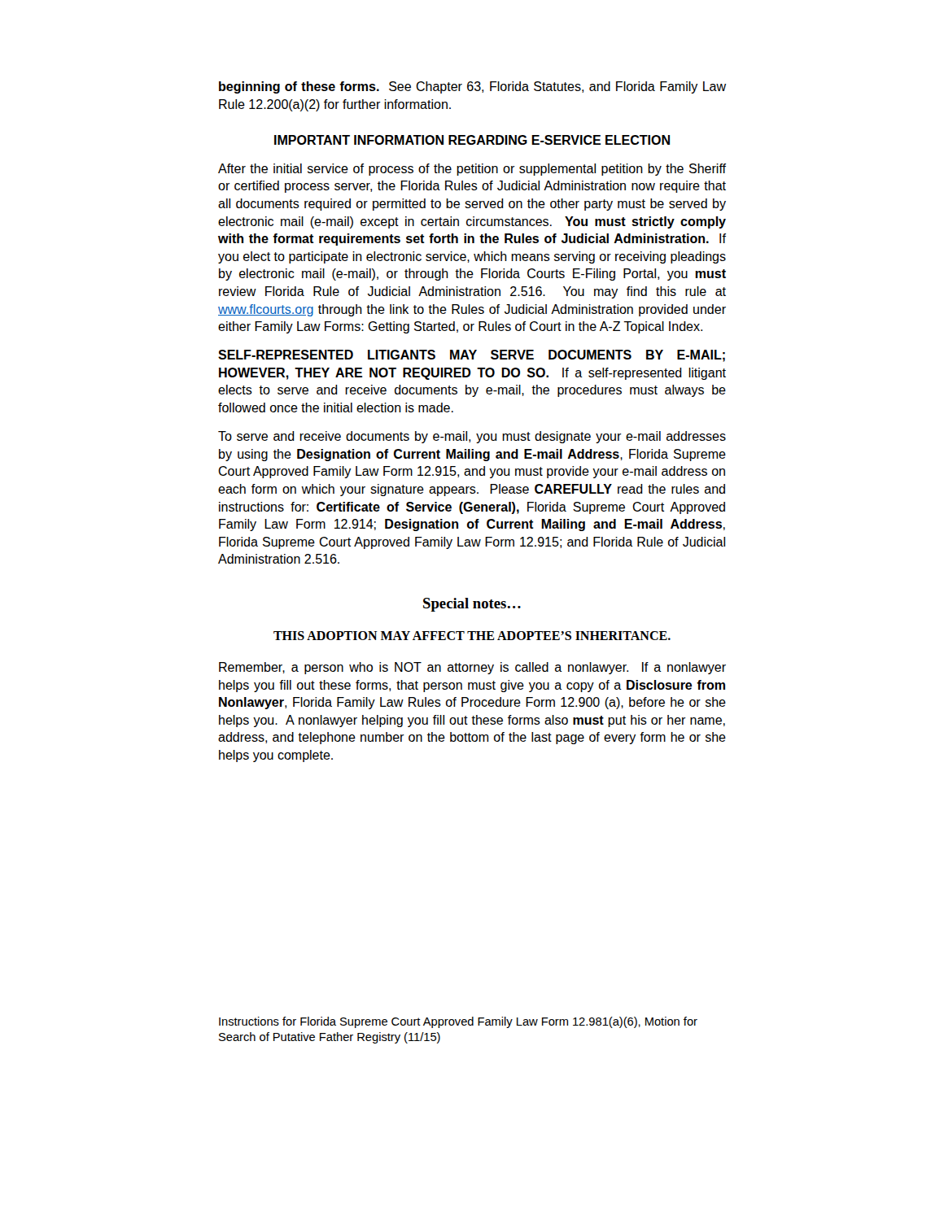beginning of these forms. See Chapter 63, Florida Statutes, and Florida Family Law Rule 12.200(a)(2) for further information.
IMPORTANT INFORMATION REGARDING E-SERVICE ELECTION
After the initial service of process of the petition or supplemental petition by the Sheriff or certified process server, the Florida Rules of Judicial Administration now require that all documents required or permitted to be served on the other party must be served by electronic mail (e-mail) except in certain circumstances. You must strictly comply with the format requirements set forth in the Rules of Judicial Administration. If you elect to participate in electronic service, which means serving or receiving pleadings by electronic mail (e-mail), or through the Florida Courts E-Filing Portal, you must review Florida Rule of Judicial Administration 2.516. You may find this rule at www.flcourts.org through the link to the Rules of Judicial Administration provided under either Family Law Forms: Getting Started, or Rules of Court in the A-Z Topical Index.
SELF-REPRESENTED LITIGANTS MAY SERVE DOCUMENTS BY E-MAIL; HOWEVER, THEY ARE NOT REQUIRED TO DO SO. If a self-represented litigant elects to serve and receive documents by e-mail, the procedures must always be followed once the initial election is made.
To serve and receive documents by e-mail, you must designate your e-mail addresses by using the Designation of Current Mailing and E-mail Address, Florida Supreme Court Approved Family Law Form 12.915, and you must provide your e-mail address on each form on which your signature appears. Please CAREFULLY read the rules and instructions for: Certificate of Service (General), Florida Supreme Court Approved Family Law Form 12.914; Designation of Current Mailing and E-mail Address, Florida Supreme Court Approved Family Law Form 12.915; and Florida Rule of Judicial Administration 2.516.
Special notes…
THIS ADOPTION MAY AFFECT THE ADOPTEE’S INHERITANCE.
Remember, a person who is NOT an attorney is called a nonlawyer. If a nonlawyer helps you fill out these forms, that person must give you a copy of a Disclosure from Nonlawyer, Florida Family Law Rules of Procedure Form 12.900 (a), before he or she helps you. A nonlawyer helping you fill out these forms also must put his or her name, address, and telephone number on the bottom of the last page of every form he or she helps you complete.
Instructions for Florida Supreme Court Approved Family Law Form 12.981(a)(6), Motion for Search of Putative Father Registry (11/15)